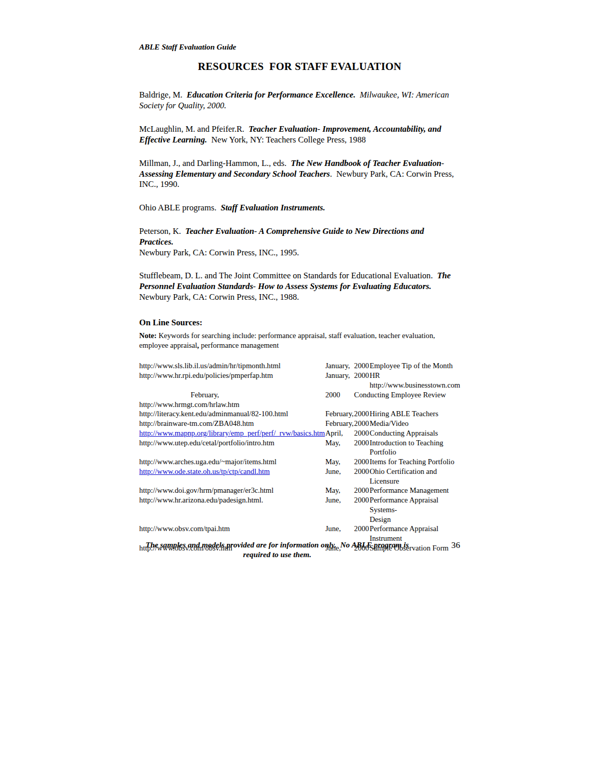ABLE Staff Evaluation Guide
RESOURCES FOR STAFF EVALUATION
Baldrige, M. Education Criteria for Performance Excellence. Milwaukee, WI: American Society for Quality, 2000.
McLaughlin, M. and Pfeifer.R. Teacher Evaluation- Improvement, Accountability, and Effective Learning. New York, NY: Teachers College Press, 1988
Millman, J., and Darling-Hammon, L., eds. The New Handbook of Teacher Evaluation- Assessing Elementary and Secondary School Teachers. Newbury Park, CA: Corwin Press, INC., 1990.
Ohio ABLE programs. Staff Evaluation Instruments.
Peterson, K. Teacher Evaluation- A Comprehensive Guide to New Directions and Practices.
Newbury Park, CA: Corwin Press, INC., 1995.
Stufflebeam, D. L. and The Joint Committee on Standards for Educational Evaluation. The Personnel Evaluation Standards- How to Assess Systems for Evaluating Educators. Newbury Park, CA: Corwin Press, INC., 1988.
On Line Sources:
Note: Keywords for searching include: performance appraisal, staff evaluation, teacher evaluation, employee appraisal, performance management
| http://www.sls.lib.il.us/admin/hr/tipmonth.html | January, | 2000 | Employee Tip of the Month |
| http://www.hr.rpi.edu/policies/pmperfap.htm | January, | 2000 | HR http://www.businesstown.com |
| February, | 2000 | Conducting Employee Review |
| http://www.hrmgt.com/hrlaw.htm | | | |
| http://literacy.kent.edu/adminmanual/82-100.html | February, | 2000 | Hiring ABLE Teachers |
| http://brainware-tm.com/ZBA048.htm | February, | 2000 | Media/Video |
| http://www.mapnp.org/library/emp_perf/perf/_rvw/basics.htm | April, | 2000 | Conducting Appraisals |
| http://www.utep.edu/cetal/portfolio/intro.htm | May, | 2000 | Introduction to Teaching Portfolio |
| http://www.arches.uga.edu/~major/items.html | May, | 2000 | Items for Teaching Portfolio |
| http://www.ode.state.oh.us/tp/ctp/candl.htm | June, | 2000 | Ohio Certification and Licensure |
| http://www.doi.gov/hrm/pmanager/er3c.html | May, | 2000 | Performance Management |
| http://www.hr.arizona.edu/padesign.html. | June, | 2000 | Performance Appraisal Systems- |
| | | | Design |
| http://www.obsv.com/tpai.htm | June, | 2000 | Performance Appraisal Instrument |
| http://www.obsv.com/obsv.htm | June, | 2000 | Sample Observation Form |
The samples and models provided are for information only. No ABLE program is required to use them. 36